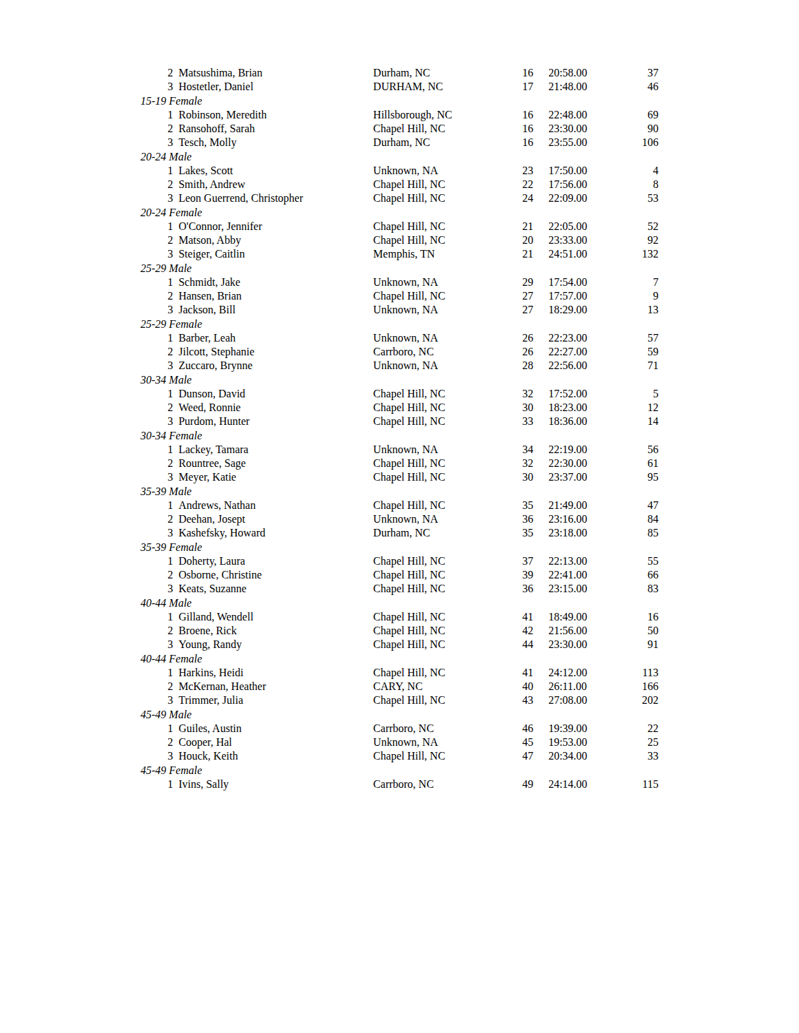| | 2 | Matsushima, Brian | Durham, NC | 16 | 20:58.00 | 37 |
| | 3 | Hostetler, Daniel | DURHAM, NC | 17 | 21:48.00 | 46 |
| 15-19 Female |
| | 1 | Robinson, Meredith | Hillsborough, NC | 16 | 22:48.00 | 69 |
| | 2 | Ransohoff, Sarah | Chapel Hill, NC | 16 | 23:30.00 | 90 |
| | 3 | Tesch, Molly | Durham, NC | 16 | 23:55.00 | 106 |
| 20-24 Male |
| | 1 | Lakes, Scott | Unknown, NA | 23 | 17:50.00 | 4 |
| | 2 | Smith, Andrew | Chapel Hill, NC | 22 | 17:56.00 | 8 |
| | 3 | Leon Guerrend, Christopher | Chapel Hill, NC | 24 | 22:09.00 | 53 |
| 20-24 Female |
| | 1 | O'Connor, Jennifer | Chapel Hill, NC | 21 | 22:05.00 | 52 |
| | 2 | Matson, Abby | Chapel Hill, NC | 20 | 23:33.00 | 92 |
| | 3 | Steiger, Caitlin | Memphis, TN | 21 | 24:51.00 | 132 |
| 25-29 Male |
| | 1 | Schmidt, Jake | Unknown, NA | 29 | 17:54.00 | 7 |
| | 2 | Hansen, Brian | Chapel Hill, NC | 27 | 17:57.00 | 9 |
| | 3 | Jackson, Bill | Unknown, NA | 27 | 18:29.00 | 13 |
| 25-29 Female |
| | 1 | Barber, Leah | Unknown, NA | 26 | 22:23.00 | 57 |
| | 2 | Jilcott, Stephanie | Carrboro, NC | 26 | 22:27.00 | 59 |
| | 3 | Zuccaro, Brynne | Unknown, NA | 28 | 22:56.00 | 71 |
| 30-34 Male |
| | 1 | Dunson, David | Chapel Hill, NC | 32 | 17:52.00 | 5 |
| | 2 | Weed, Ronnie | Chapel Hill, NC | 30 | 18:23.00 | 12 |
| | 3 | Purdom, Hunter | Chapel Hill, NC | 33 | 18:36.00 | 14 |
| 30-34 Female |
| | 1 | Lackey, Tamara | Unknown, NA | 34 | 22:19.00 | 56 |
| | 2 | Rountree, Sage | Chapel Hill, NC | 32 | 22:30.00 | 61 |
| | 3 | Meyer, Katie | Chapel Hill, NC | 30 | 23:37.00 | 95 |
| 35-39 Male |
| | 1 | Andrews, Nathan | Chapel Hill, NC | 35 | 21:49.00 | 47 |
| | 2 | Deehan, Josept | Unknown, NA | 36 | 23:16.00 | 84 |
| | 3 | Kashefsky, Howard | Durham, NC | 35 | 23:18.00 | 85 |
| 35-39 Female |
| | 1 | Doherty, Laura | Chapel Hill, NC | 37 | 22:13.00 | 55 |
| | 2 | Osborne, Christine | Chapel Hill, NC | 39 | 22:41.00 | 66 |
| | 3 | Keats, Suzanne | Chapel Hill, NC | 36 | 23:15.00 | 83 |
| 40-44 Male |
| | 1 | Gilland, Wendell | Chapel Hill, NC | 41 | 18:49.00 | 16 |
| | 2 | Broene, Rick | Chapel Hill, NC | 42 | 21:56.00 | 50 |
| | 3 | Young, Randy | Chapel Hill, NC | 44 | 23:30.00 | 91 |
| 40-44 Female |
| | 1 | Harkins, Heidi | Chapel Hill, NC | 41 | 24:12.00 | 113 |
| | 2 | McKernan, Heather | CARY, NC | 40 | 26:11.00 | 166 |
| | 3 | Trimmer, Julia | Chapel Hill, NC | 43 | 27:08.00 | 202 |
| 45-49 Male |
| | 1 | Guiles, Austin | Carrboro, NC | 46 | 19:39.00 | 22 |
| | 2 | Cooper, Hal | Unknown, NA | 45 | 19:53.00 | 25 |
| | 3 | Houck, Keith | Chapel Hill, NC | 47 | 20:34.00 | 33 |
| 45-49 Female |
| | 1 | Ivins, Sally | Carrboro, NC | 49 | 24:14.00 | 115 |